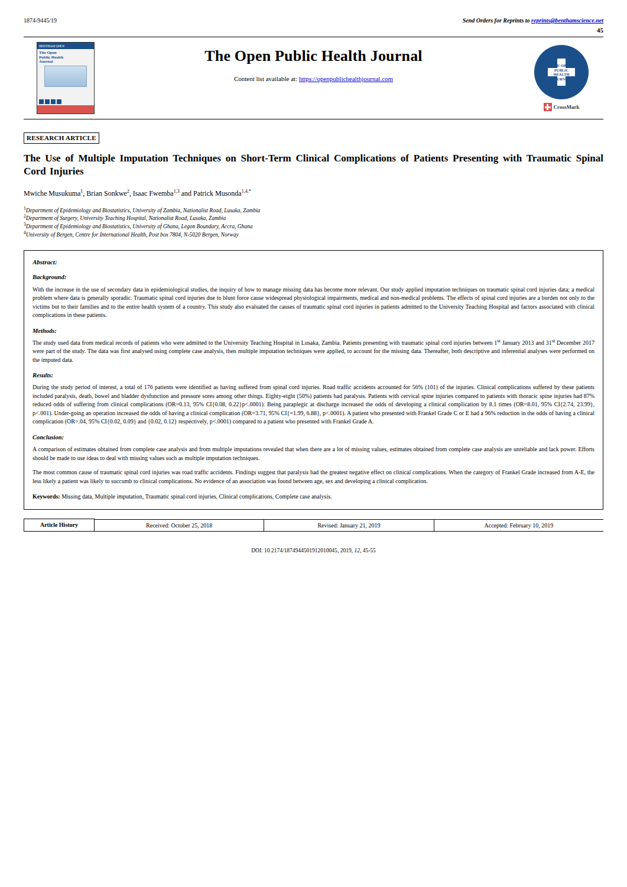1874-9445/19 Send Orders for Reprints to reprints@benthamscience.net
45
BENTHAM OPEN
The Open
Public Health
Journal
The Open Public Health Journal
Content list available at: https://openpublichealthjournal.com
THE OPEN PUBLIC HEALTH JOURNAL
CrossMark
RESEARCH ARTICLE
The Use of Multiple Imputation Techniques on Short-Term Clinical Complications of Patients Presenting with Traumatic Spinal Cord Injuries
Mwiche Musukuma1, Brian Sonkwe2, Isaac Fwemba1,3 and Patrick Musonda1,4,*
1Department of Epidemiology and Biostatistics, University of Zambia, Nationalist Road, Lusaka, Zambia
2Department of Surgery, University Teaching Hospital, Nationalist Road, Lusaka, Zambia
3Department of Epidemiology and Biostatistics, University of Ghana, Legon Boundary, Accra, Ghana
4University of Bergen, Centre for International Health, Post box 7804, N-5020 Bergen, Norway
Abstract:
Background:
With the increase in the use of secondary data in epidemiological studies, the inquiry of how to manage missing data has become more relevant. Our study applied imputation techniques on traumatic spinal cord injuries data; a medical problem where data is generally sporadic. Traumatic spinal cord injuries due to blunt force cause widespread physiological impairments, medical and non-medical problems. The effects of spinal cord injuries are a burden not only to the victims but to their families and to the entire health system of a country. This study also evaluated the causes of traumatic spinal cord injuries in patients admitted to the University Teaching Hospital and factors associated with clinical complications in these patients.
Methods:
The study used data from medical records of patients who were admitted to the University Teaching Hospital in Lusaka, Zambia. Patients presenting with traumatic spinal cord injuries between 1st January 2013 and 31st December 2017 were part of the study. The data was first analysed using complete case analysis, then multiple imputation techniques were applied, to account for the missing data. Thereafter, both descriptive and inferential analyses were performed on the imputed data.
Results:
During the study period of interest, a total of 176 patients were identified as having suffered from spinal cord injuries. Road traffic accidents accounted for 56% (101) of the injuries. Clinical complications suffered by these patients included paralysis, death, bowel and bladder dysfunction and pressure sores among other things. Eighty-eight (50%) patients had paralysis. Patients with cervical spine injuries compared to patients with thoracic spine injuries had 87% reduced odds of suffering from clinical complications (OR=0.13, 95% CI{0.08, 0.22}p<.0001). Being paraplegic at discharge increased the odds of developing a clinical complication by 8.1 times (OR=8.01, 95% CI{2.74, 23.99}, p<.001). Under-going an operation increased the odds of having a clinical complication (OR=3.71, 95% CI{=1.99, 6.88}, p<.0001). A patient who presented with Frankel Grade C or E had a 96% reduction in the odds of having a clinical complication (OR=.04, 95% CI{0.02, 0.09} and {0.02, 0.12} respectively, p<.0001) compared to a patient who presented with Frankel Grade A.
Conclusion:
A comparison of estimates obtained from complete case analysis and from multiple imputations revealed that when there are a lot of missing values, estimates obtained from complete case analysis are unreliable and lack power. Efforts should be made to use ideas to deal with missing values such as multiple imputation techniques.
The most common cause of traumatic spinal cord injuries was road traffic accidents. Findings suggest that paralysis had the greatest negative effect on clinical complications. When the category of Frankel Grade increased from A-E, the less likely a patient was likely to succumb to clinical complications. No evidence of an association was found between age, sex and developing a clinical complication.
Keywords: Missing data, Multiple imputation, Traumatic spinal cord injuries, Clinical complications, Complete case analysis.
Article History
Received: October 25, 2018
Revised: January 21, 2019
Accepted: February 10, 2019
DOI: 10.2174/1874944501912010045, 2019, 12, 45-55